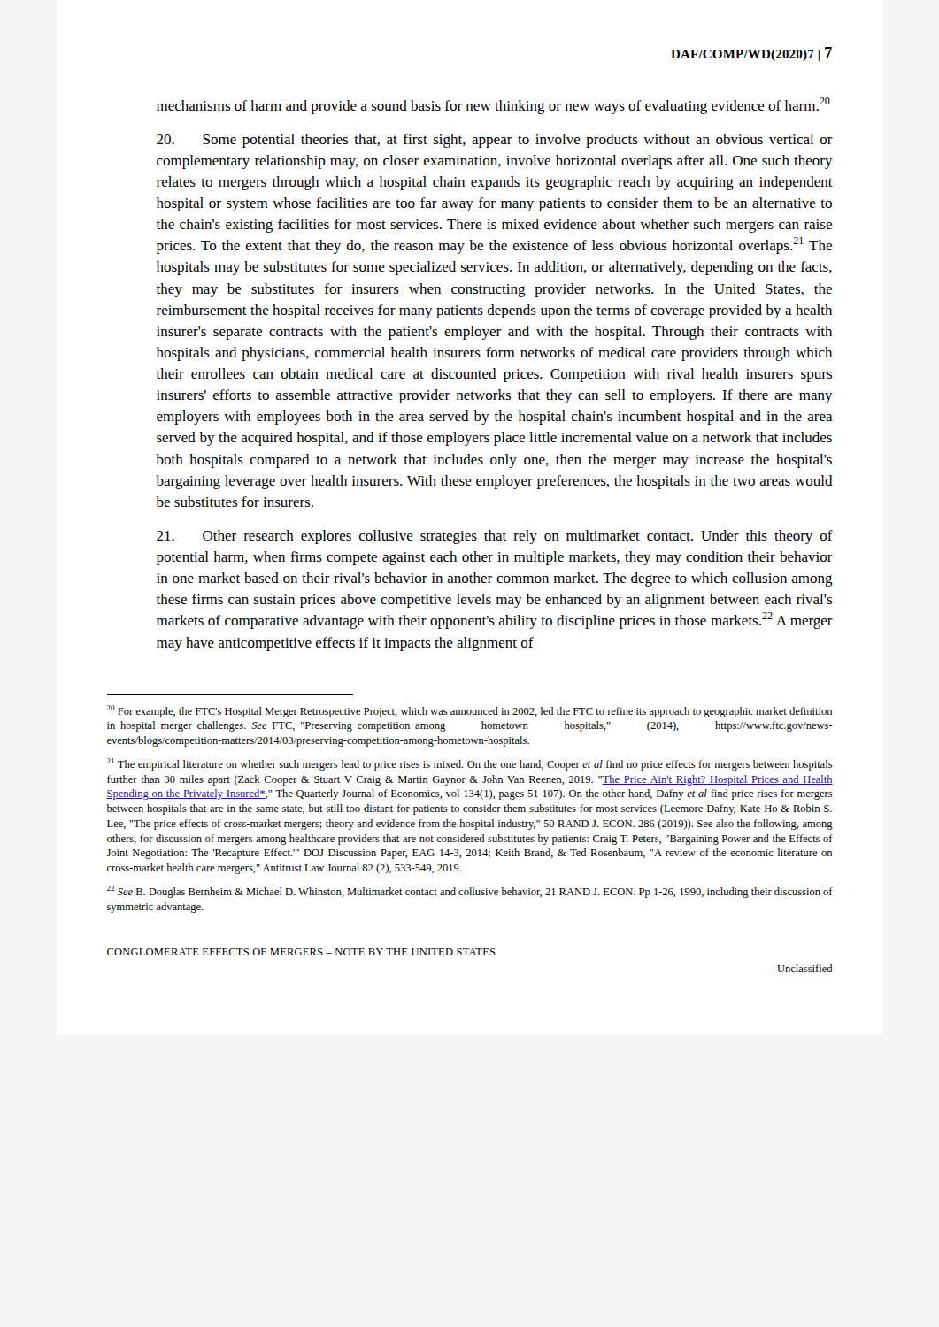DAF/COMP/WD(2020)7 | 7
mechanisms of harm and provide a sound basis for new thinking or new ways of evaluating evidence of harm.20
20. Some potential theories that, at first sight, appear to involve products without an obvious vertical or complementary relationship may, on closer examination, involve horizontal overlaps after all. One such theory relates to mergers through which a hospital chain expands its geographic reach by acquiring an independent hospital or system whose facilities are too far away for many patients to consider them to be an alternative to the chain's existing facilities for most services. There is mixed evidence about whether such mergers can raise prices. To the extent that they do, the reason may be the existence of less obvious horizontal overlaps.21 The hospitals may be substitutes for some specialized services. In addition, or alternatively, depending on the facts, they may be substitutes for insurers when constructing provider networks. In the United States, the reimbursement the hospital receives for many patients depends upon the terms of coverage provided by a health insurer's separate contracts with the patient's employer and with the hospital. Through their contracts with hospitals and physicians, commercial health insurers form networks of medical care providers through which their enrollees can obtain medical care at discounted prices. Competition with rival health insurers spurs insurers' efforts to assemble attractive provider networks that they can sell to employers. If there are many employers with employees both in the area served by the hospital chain's incumbent hospital and in the area served by the acquired hospital, and if those employers place little incremental value on a network that includes both hospitals compared to a network that includes only one, then the merger may increase the hospital's bargaining leverage over health insurers. With these employer preferences, the hospitals in the two areas would be substitutes for insurers.
21. Other research explores collusive strategies that rely on multimarket contact. Under this theory of potential harm, when firms compete against each other in multiple markets, they may condition their behavior in one market based on their rival's behavior in another common market. The degree to which collusion among these firms can sustain prices above competitive levels may be enhanced by an alignment between each rival's markets of comparative advantage with their opponent's ability to discipline prices in those markets.22 A merger may have anticompetitive effects if it impacts the alignment of
20 For example, the FTC's Hospital Merger Retrospective Project, which was announced in 2002, led the FTC to refine its approach to geographic market definition in hospital merger challenges. See FTC, "Preserving competition among hometown hospitals," (2014), https://www.ftc.gov/news-events/blogs/competition-matters/2014/03/preserving-competition-among-hometown-hospitals.
21 The empirical literature on whether such mergers lead to price rises is mixed. On the one hand, Cooper et al find no price effects for mergers between hospitals further than 30 miles apart (Zack Cooper & Stuart V Craig & Martin Gaynor & John Van Reenen, 2019. "The Price Ain't Right? Hospital Prices and Health Spending on the Privately Insured*," The Quarterly Journal of Economics, vol 134(1), pages 51-107). On the other hand, Dafny et al find price rises for mergers between hospitals that are in the same state, but still too distant for patients to consider them substitutes for most services (Leemore Dafny, Kate Ho & Robin S. Lee, "The price effects of cross-market mergers; theory and evidence from the hospital industry," 50 RAND J. ECON. 286 (2019)). See also the following, among others, for discussion of mergers among healthcare providers that are not considered substitutes by patients: Craig T. Peters, "Bargaining Power and the Effects of Joint Negotiation: The 'Recapture Effect.'" DOJ Discussion Paper, EAG 14-3, 2014; Keith Brand, & Ted Rosenbaum, "A review of the economic literature on cross-market health care mergers," Antitrust Law Journal 82 (2), 533-549, 2019.
22 See B. Douglas Bernheim & Michael D. Whinston, Multimarket contact and collusive behavior, 21 RAND J. ECON. Pp 1-26, 1990, including their discussion of symmetric advantage.
CONGLOMERATE EFFECTS OF MERGERS – NOTE BY THE UNITED STATES
Unclassified